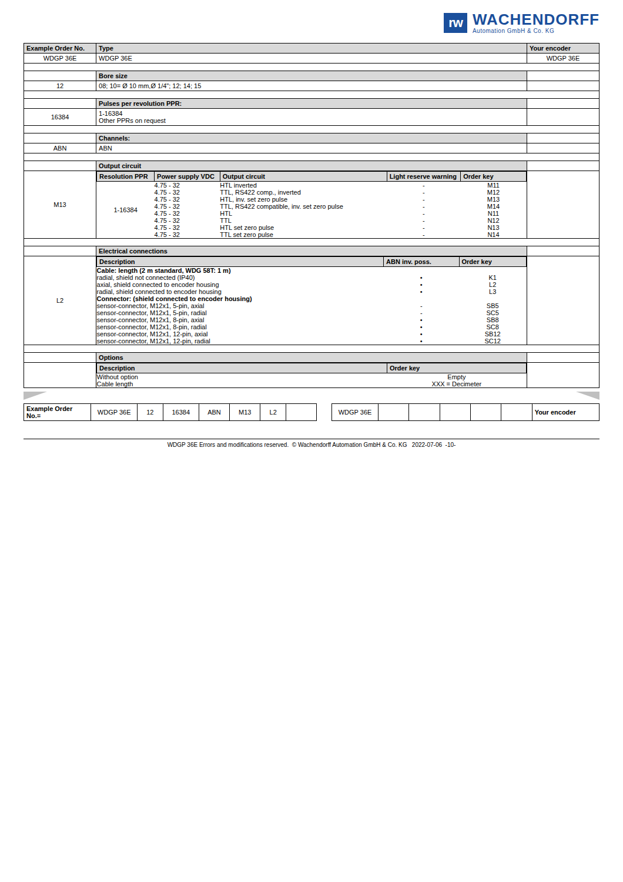rw WACHENDORFF
Automation GmbH & Co. KG
| Example Order No. | Type | Your encoder |
| WDGP 36E | WDGP 36E | WDGP 36E |
| | Bore size | |
| 12 | 08; 10= Ø 10 mm,Ø 1/4"; 12; 14; 15 | |
| | Pulses per revolution PPR: | |
| 16384 | 1-16384 Other PPRs on request | |
| | Channels: | |
| ABN | ABN | |
| | Output circuit | |
| M13 | / Resolution PPR / Power supply VDC / Output circuit / Light reserve warning / Order key / / --- / --- / --- / --- / --- / / 1-16384 / 4.75 - 32 / HTL inverted / - / M11 / / 4.75 - 32 / TTL, RS422 comp., inverted / - / M12 / / 4.75 - 32 / HTL, inv. set zero pulse / - / M13 / / 4.75 - 32 / TTL, RS422 compatible, inv. set zero pulse / - / M14 / / 4.75 - 32 / HTL / - / N11 / / 4.75 - 32 / TTL / - / N12 / / 4.75 - 32 / HTL set zero pulse / - / N13 / / 4.75 - 32 / TTL set zero pulse / - / N14 / | |
| | Electrical connections | |
| L2 | / Description / ABN inv. poss. / Order key / / --- / --- / --- / / Cable: length (2 m standard, WDG 58T: 1 m) / / radial, shield not connected (IP40) / • / K1 / / axial, shield connected to encoder housing / • / L2 / / radial, shield connected to encoder housing / • / L3 / / Connector: (shield connected to encoder housing) / / sensor-connector, M12x1, 5-pin, axial / - / SB5 / / sensor-connector, M12x1, 5-pin, radial / - / SC5 / / sensor-connector, M12x1, 8-pin, axial / • / SB8 / / sensor-connector, M12x1, 8-pin, radial / • / SC8 / / sensor-connector, M12x1, 12-pin, axial / • / SB12 / / sensor-connector, M12x1, 12-pin, radial / • / SC12 / | |
| | Options | |
| | / Description / Order key / / --- / --- / / Without option / Empty / / Cable length / XXX = Decimeter / | |
| Example Order No.= | WDGP 36E | 12 | 16384 | ABN | M13 | L2 | | | WDGP 36E | | | | | | Your encoder |
WDGP 36E Errors and modifications reserved. © Wachendorff Automation GmbH & Co. KG 2022-07-06 -10-